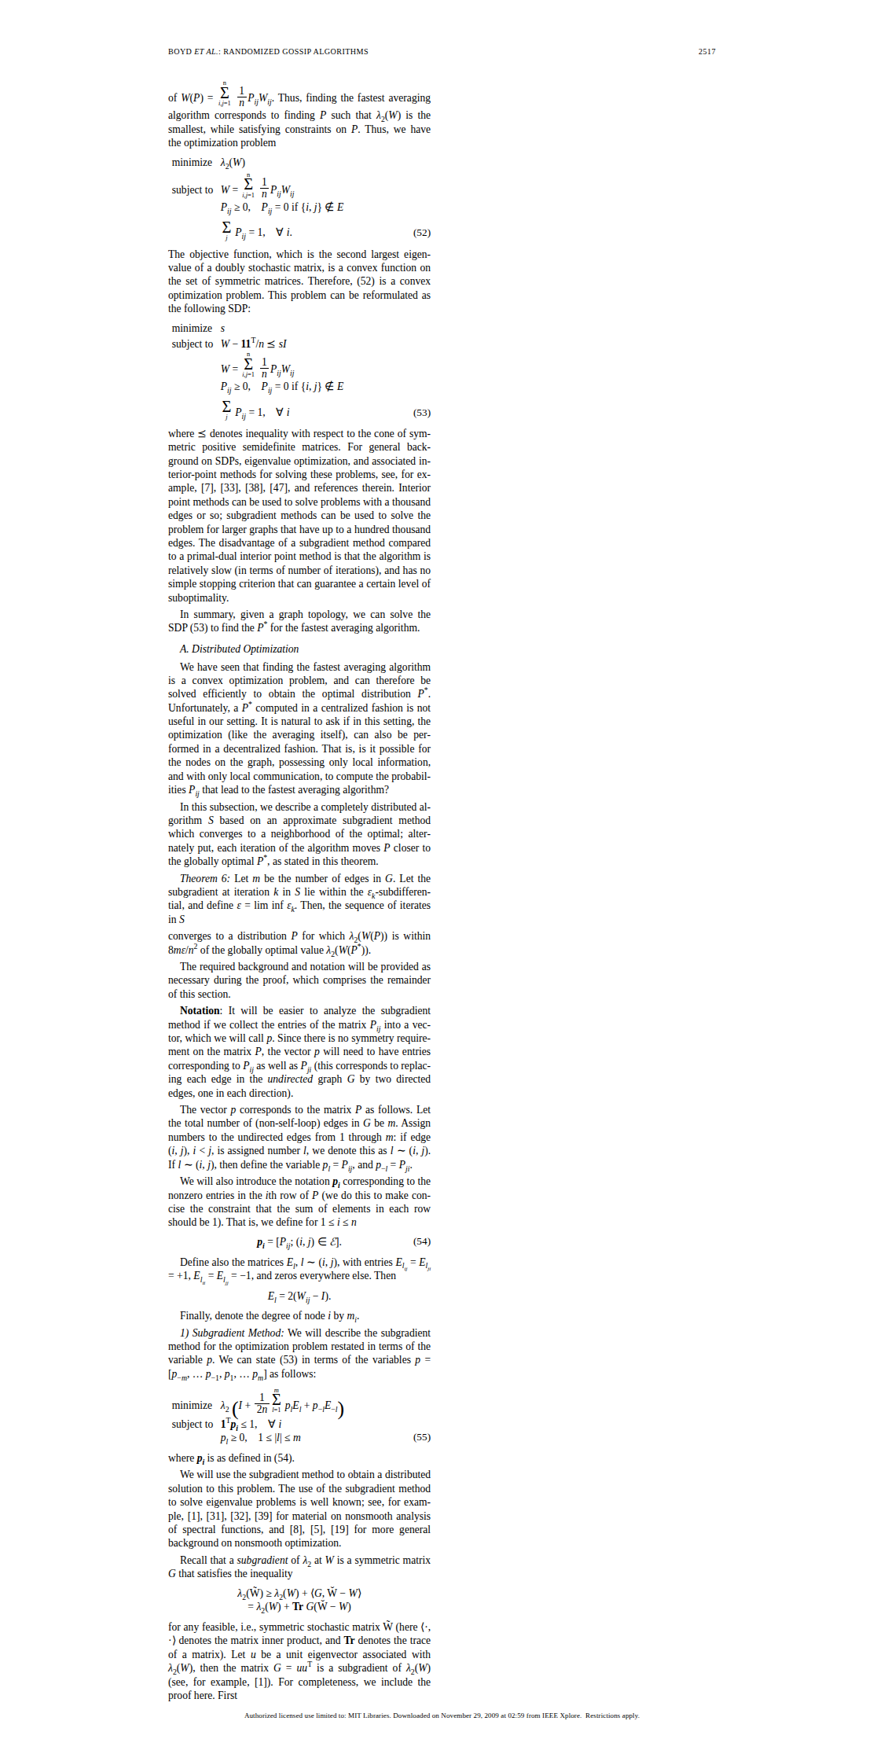Boyd et al.: Randomized Gossip Algorithms
2517
of W(P) = nΣi,j=1 1 n Pij Wij. Thus, finding the fastest averaging algorithm corresponds to finding P such that λ2(W) is the smallest, while satisfying constraints on P. Thus, we have the optimization problem
minimize
λ2(W)
subject to
W = nΣi,j=1 1 n Pij Wij Pij ≥ 0, Pij = 0 if {i, j} ∉ E Σj Pij = 1, ∀ i.
(52)
The objective function, which is the second largest eigenvalue of a doubly stochastic matrix, is a convex function on the set of symmetric matrices. Therefore, (52) is a convex optimization problem. This problem can be reformulated as the following SDP:
minimize
s
subject to
W − 11T/n ⪯ sI W = nΣi,j=1 1 n Pij Wij Pij ≥ 0, Pij = 0 if {i, j} ∉ E Σj Pij = 1, ∀ i
(53)
where ⪯ denotes inequality with respect to the cone of symmetric positive semidefinite matrices. For general background on SDPs, eigenvalue optimization, and associated interior-point methods for solving these problems, see, for example, [7], [33], [38], [47], and references therein. Interior point methods can be used to solve problems with a thousand edges or so; subgradient methods can be used to solve the problem for larger graphs that have up to a hundred thousand edges. The disadvantage of a subgradient method compared to a primal-dual interior point method is that the algorithm is relatively slow (in terms of number of iterations), and has no simple stopping criterion that can guarantee a certain level of suboptimality.
In summary, given a graph topology, we can solve the SDP (53) to find the P* for the fastest averaging algorithm.
A. Distributed Optimization
We have seen that finding the fastest averaging algorithm is a convex optimization problem, and can therefore be solved efficiently to obtain the optimal distribution P*. Unfortunately, a P* computed in a centralized fashion is not useful in our setting. It is natural to ask if in this setting, the optimization (like the averaging itself), can also be performed in a decentralized fashion. That is, is it possible for the nodes on the graph, possessing only local information, and with only local communication, to compute the probabilities Pij that lead to the fastest averaging algorithm?
In this subsection, we describe a completely distributed algorithm S based on an approximate subgradient method which converges to a neighborhood of the optimal; alternately put, each iteration of the algorithm moves P closer to the globally optimal P*, as stated in this theorem.
Theorem 6: Let m be the number of edges in G. Let the subgradient at iteration k in S lie within the εk-subdifferential, and define ε = lim inf εk. Then, the sequence of iterates in S
converges to a distribution P for which λ2(W(P)) is within 8mε/n2 of the globally optimal value λ2(W(P*)).
The required background and notation will be provided as necessary during the proof, which comprises the remainder of this section.
Notation: It will be easier to analyze the subgradient method if we collect the entries of the matrix Pij into a vector, which we will call p. Since there is no symmetry requirement on the matrix P, the vector p will need to have entries corresponding to Pij as well as Pji (this corresponds to replacing each edge in the undirected graph G by two directed edges, one in each direction).
The vector p corresponds to the matrix P as follows. Let the total number of (non-self-loop) edges in G be m. Assign numbers to the undirected edges from 1 through m: if edge (i, j), i < j, is assigned number l, we denote this as l ∼ (i, j). If l ∼ (i, j), then define the variable pl = Pij, and p−l = Pji.
We will also introduce the notation pi corresponding to the nonzero entries in the ith row of P (we do this to make concise the constraint that the sum of elements in each row should be 1). That is, we define for 1 ≤ i ≤ n
pi = [Pij; (i, j) ∈ ℰ]. (54)
Define also the matrices El, l ∼ (i, j), with entries Elij = Elji = +1, Elii = Eljj = −1, and zeros everywhere else. Then
El = 2(Wij − I).
Finally, denote the degree of node i by mi.
1) Subgradient Method: We will describe the subgradient method for the optimization problem restated in terms of the variable p. We can state (53) in terms of the variables p = [p−m, … p−1, p1, … pm] as follows:
minimize
λ2 (I + 12n mΣl=1 pl El + p−lE−l)
subject to
1Tpi ≤ 1, ∀ i pl ≥ 0, 1 ≤ |l| ≤ m
(55)
where pi is as defined in (54).
We will use the subgradient method to obtain a distributed solution to this problem. The use of the subgradient method to solve eigenvalue problems is well known; see, for example, [1], [31], [32], [39] for material on nonsmooth analysis of spectral functions, and [8], [5], [19] for more general background on nonsmooth optimization.
Recall that a subgradient of λ2 at W is a symmetric matrix G that satisfies the inequality
λ2(W̃) ≥ λ2(W) + ⟨G, W̌ − W⟩ = λ2(W) + Tr G(W̌ − W)
for any feasible, i.e., symmetric stochastic matrix W̃ (here ⟨·, ·⟩ denotes the matrix inner product, and Tr denotes the trace of a matrix). Let u be a unit eigenvector associated with λ2(W), then the matrix G = uuT is a subgradient of λ2(W) (see, for example, [1]). For completeness, we include the proof here. First
Authorized licensed use limited to: MIT Libraries. Downloaded on November 29, 2009 at 02:59 from IEEE Xplore. Restrictions apply.